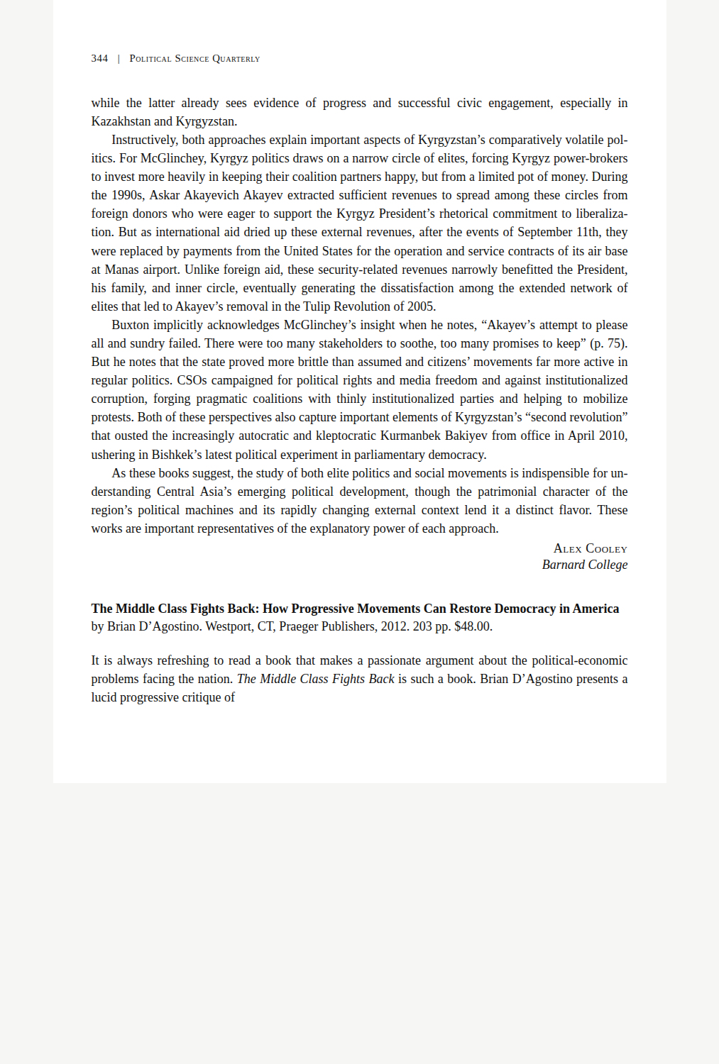344|Political Science Quarterly
while the latter already sees evidence of progress and successful civic engagement, especially in Kazakhstan and Kyrgyzstan.
Instructively, both approaches explain important aspects of Kyrgyzstan’s comparatively volatile politics. For McGlinchey, Kyrgyz politics draws on a narrow circle of elites, forcing Kyrgyz power-brokers to invest more heavily in keeping their coalition partners happy, but from a limited pot of money. During the 1990s, Askar Akayevich Akayev extracted sufficient revenues to spread among these circles from foreign donors who were eager to support the Kyrgyz President’s rhetorical commitment to liberalization. But as international aid dried up these external revenues, after the events of September 11th, they were replaced by payments from the United States for the operation and service contracts of its air base at Manas airport. Unlike foreign aid, these security-related revenues narrowly benefitted the President, his family, and inner circle, eventually generating the dissatisfaction among the extended network of elites that led to Akayev’s removal in the Tulip Revolution of 2005.
Buxton implicitly acknowledges McGlinchey’s insight when he notes, “Akayev’s attempt to please all and sundry failed. There were too many stakeholders to soothe, too many promises to keep” (p. 75). But he notes that the state proved more brittle than assumed and citizens’ movements far more active in regular politics. CSOs campaigned for political rights and media freedom and against institutionalized corruption, forging pragmatic coalitions with thinly institutionalized parties and helping to mobilize protests. Both of these perspectives also capture important elements of Kyrgyzstan’s “second revolution” that ousted the increasingly autocratic and kleptocratic Kurmanbek Bakiyev from office in April 2010, ushering in Bishkek’s latest political experiment in parliamentary democracy.
As these books suggest, the study of both elite politics and social movements is indispensible for understanding Central Asia’s emerging political development, though the patrimonial character of the region’s political machines and its rapidly changing external context lend it a distinct flavor. These works are important representatives of the explanatory power of each approach.
Alex Cooley
Barnard College
The Middle Class Fights Back: How Progressive Movements Can Restore Democracy in America by Brian D’Agostino. Westport, CT, Praeger Publishers, 2012. 203 pp. $48.00.
It is always refreshing to read a book that makes a passionate argument about the political-economic problems facing the nation. The Middle Class Fights Back is such a book. Brian D’Agostino presents a lucid progressive critique of